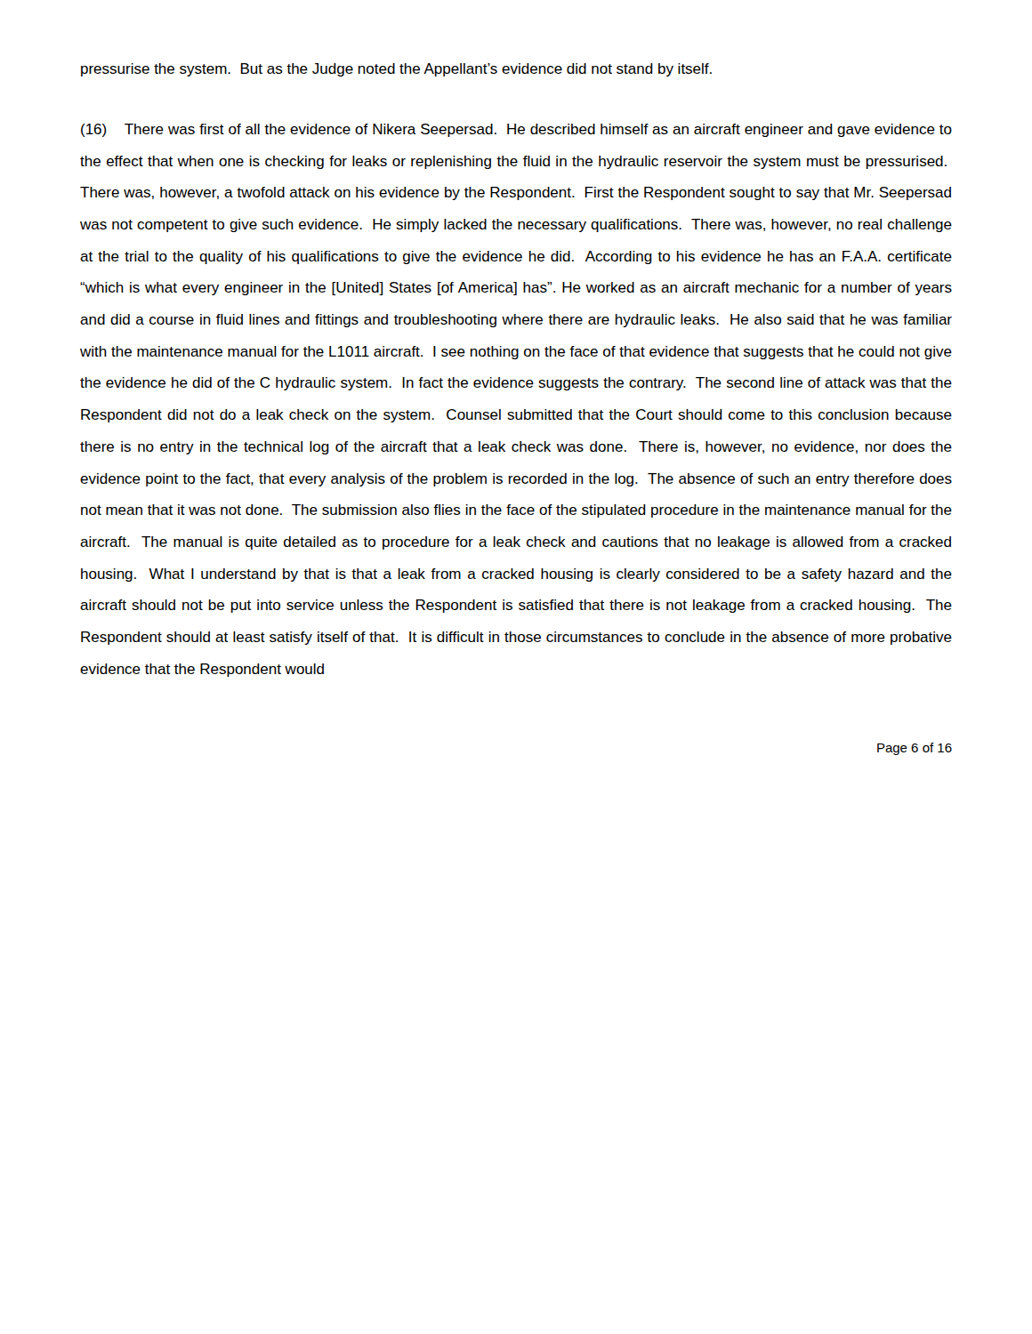pressurise the system. But as the Judge noted the Appellant’s evidence did not stand by itself.
(16) There was first of all the evidence of Nikera Seepersad. He described himself as an aircraft engineer and gave evidence to the effect that when one is checking for leaks or replenishing the fluid in the hydraulic reservoir the system must be pressurised. There was, however, a twofold attack on his evidence by the Respondent. First the Respondent sought to say that Mr. Seepersad was not competent to give such evidence. He simply lacked the necessary qualifications. There was, however, no real challenge at the trial to the quality of his qualifications to give the evidence he did. According to his evidence he has an F.A.A. certificate “which is what every engineer in the [United] States [of America] has”. He worked as an aircraft mechanic for a number of years and did a course in fluid lines and fittings and troubleshooting where there are hydraulic leaks. He also said that he was familiar with the maintenance manual for the L1011 aircraft. I see nothing on the face of that evidence that suggests that he could not give the evidence he did of the C hydraulic system. In fact the evidence suggests the contrary. The second line of attack was that the Respondent did not do a leak check on the system. Counsel submitted that the Court should come to this conclusion because there is no entry in the technical log of the aircraft that a leak check was done. There is, however, no evidence, nor does the evidence point to the fact, that every analysis of the problem is recorded in the log. The absence of such an entry therefore does not mean that it was not done. The submission also flies in the face of the stipulated procedure in the maintenance manual for the aircraft. The manual is quite detailed as to procedure for a leak check and cautions that no leakage is allowed from a cracked housing. What I understand by that is that a leak from a cracked housing is clearly considered to be a safety hazard and the aircraft should not be put into service unless the Respondent is satisfied that there is not leakage from a cracked housing. The Respondent should at least satisfy itself of that. It is difficult in those circumstances to conclude in the absence of more probative evidence that the Respondent would
Page 6 of 16